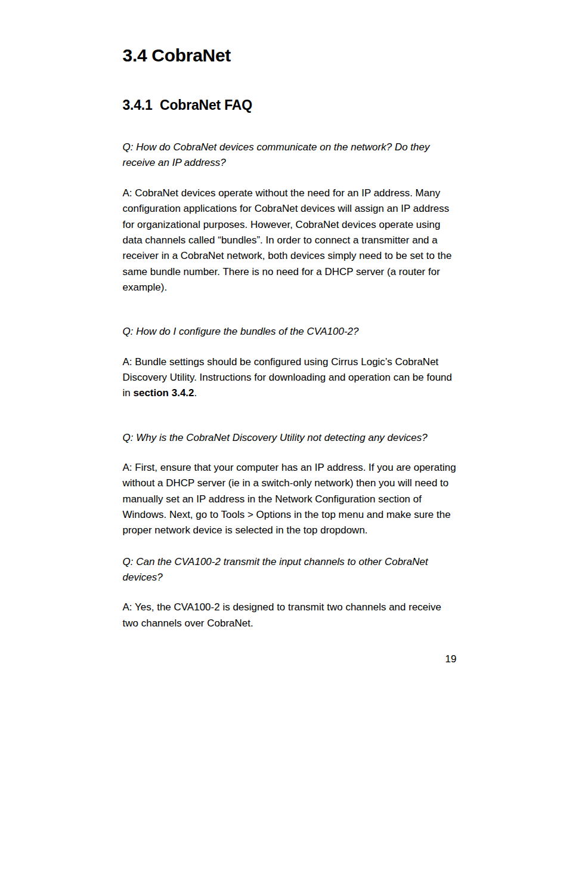3.4 CobraNet
3.4.1 CobraNet FAQ
Q: How do CobraNet devices communicate on the network? Do they receive an IP address?
A: CobraNet devices operate without the need for an IP address. Many configuration applications for CobraNet devices will assign an IP address for organizational purposes. However, CobraNet devices operate using data channels called “bundles”. In order to connect a transmitter and a receiver in a CobraNet network, both devices simply need to be set to the same bundle number. There is no need for a DHCP server (a router for example).
Q: How do I configure the bundles of the CVA100-2?
A: Bundle settings should be configured using Cirrus Logic’s CobraNet Discovery Utility. Instructions for downloading and operation can be found in section 3.4.2.
Q: Why is the CobraNet Discovery Utility not detecting any devices?
A: First, ensure that your computer has an IP address. If you are operating without a DHCP server (ie in a switch-only network) then you will need to manually set an IP address in the Network Configuration section of Windows. Next, go to Tools > Options in the top menu and make sure the proper network device is selected in the top dropdown.
Q: Can the CVA100-2 transmit the input channels to other CobraNet devices?
A: Yes, the CVA100-2 is designed to transmit two channels and receive two channels over CobraNet.
19